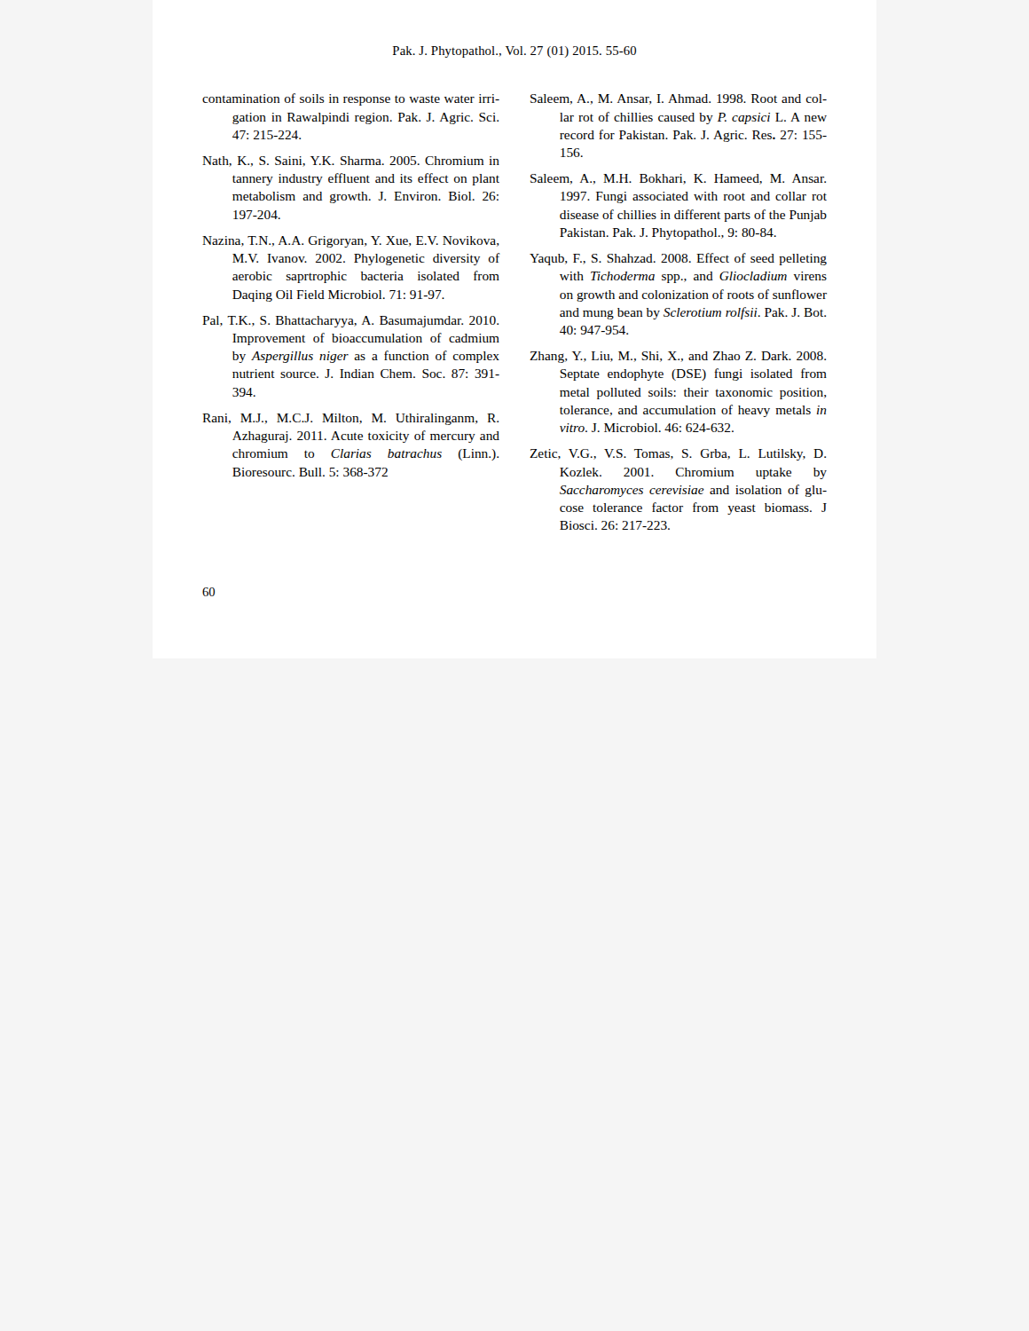Pak. J. Phytopathol., Vol. 27 (01) 2015. 55-60
contamination of soils in response to waste water irrigation in Rawalpindi region. Pak. J. Agric. Sci. 47: 215-224.
Nath, K., S. Saini, Y.K. Sharma. 2005. Chromium in tannery industry effluent and its effect on plant metabolism and growth. J. Environ. Biol. 26: 197-204.
Nazina, T.N., A.A. Grigoryan, Y. Xue, E.V. Novikova, M.V. Ivanov. 2002. Phylogenetic diversity of aerobic saprtrophic bacteria isolated from Daqing Oil Field Microbiol. 71: 91-97.
Pal, T.K., S. Bhattacharyya, A. Basumajumdar. 2010. Improvement of bioaccumulation of cadmium by Aspergillus niger as a function of complex nutrient source. J. Indian Chem. Soc. 87: 391-394.
Rani, M.J., M.C.J. Milton, M. Uthiralinganm, R. Azhaguraj. 2011. Acute toxicity of mercury and chromium to Clarias batrachus (Linn.). Bioresourc. Bull. 5: 368-372
Saleem, A., M. Ansar, I. Ahmad. 1998. Root and collar rot of chillies caused by P. capsici L. A new record for Pakistan. Pak. J. Agric. Res. 27: 155-156.
Saleem, A., M.H. Bokhari, K. Hameed, M. Ansar. 1997. Fungi associated with root and collar rot disease of chillies in different parts of the Punjab Pakistan. Pak. J. Phytopathol., 9: 80-84.
Yaqub, F., S. Shahzad. 2008. Effect of seed pelleting with Tichoderma spp., and Gliocladium virens on growth and colonization of roots of sunflower and mung bean by Sclerotium rolfsii. Pak. J. Bot. 40: 947-954.
Zhang, Y., Liu, M., Shi, X., and Zhao Z. Dark. 2008. Septate endophyte (DSE) fungi isolated from metal polluted soils: their taxonomic position, tolerance, and accumulation of heavy metals in vitro. J. Microbiol. 46: 624-632.
Zetic, V.G., V.S. Tomas, S. Grba, L. Lutilsky, D. Kozlek. 2001. Chromium uptake by Saccharomyces cerevisiae and isolation of glucose tolerance factor from yeast biomass. J Biosci. 26: 217-223.
60